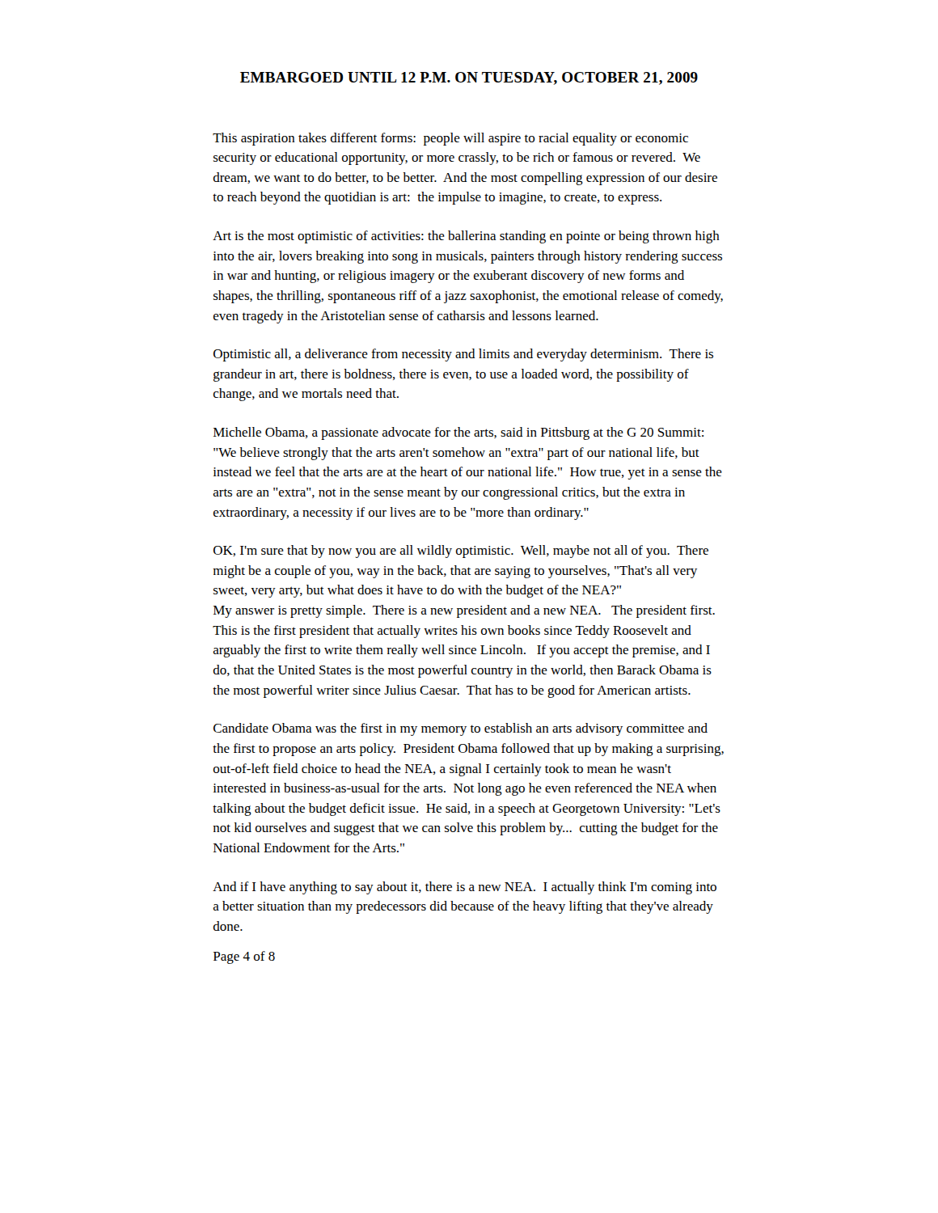EMBARGOED UNTIL 12 P.M. ON TUESDAY, OCTOBER 21, 2009
This aspiration takes different forms: people will aspire to racial equality or economic security or educational opportunity, or more crassly, to be rich or famous or revered. We dream, we want to do better, to be better. And the most compelling expression of our desire to reach beyond the quotidian is art: the impulse to imagine, to create, to express.
Art is the most optimistic of activities: the ballerina standing en pointe or being thrown high into the air, lovers breaking into song in musicals, painters through history rendering success in war and hunting, or religious imagery or the exuberant discovery of new forms and shapes, the thrilling, spontaneous riff of a jazz saxophonist, the emotional release of comedy, even tragedy in the Aristotelian sense of catharsis and lessons learned.
Optimistic all, a deliverance from necessity and limits and everyday determinism. There is grandeur in art, there is boldness, there is even, to use a loaded word, the possibility of change, and we mortals need that.
Michelle Obama, a passionate advocate for the arts, said in Pittsburg at the G 20 Summit: "We believe strongly that the arts aren't somehow an "extra" part of our national life, but instead we feel that the arts are at the heart of our national life." How true, yet in a sense the arts are an "extra", not in the sense meant by our congressional critics, but the extra in extraordinary, a necessity if our lives are to be "more than ordinary."
OK, I'm sure that by now you are all wildly optimistic. Well, maybe not all of you. There might be a couple of you, way in the back, that are saying to yourselves, "That's all very sweet, very arty, but what does it have to do with the budget of the NEA?"
My answer is pretty simple. There is a new president and a new NEA. The president first. This is the first president that actually writes his own books since Teddy Roosevelt and arguably the first to write them really well since Lincoln. If you accept the premise, and I do, that the United States is the most powerful country in the world, then Barack Obama is the most powerful writer since Julius Caesar. That has to be good for American artists.
Candidate Obama was the first in my memory to establish an arts advisory committee and the first to propose an arts policy. President Obama followed that up by making a surprising, out-of-left field choice to head the NEA, a signal I certainly took to mean he wasn't interested in business-as-usual for the arts. Not long ago he even referenced the NEA when talking about the budget deficit issue. He said, in a speech at Georgetown University: "Let's not kid ourselves and suggest that we can solve this problem by... cutting the budget for the National Endowment for the Arts."
And if I have anything to say about it, there is a new NEA. I actually think I'm coming into a better situation than my predecessors did because of the heavy lifting that they've already done.
Page 4 of 8